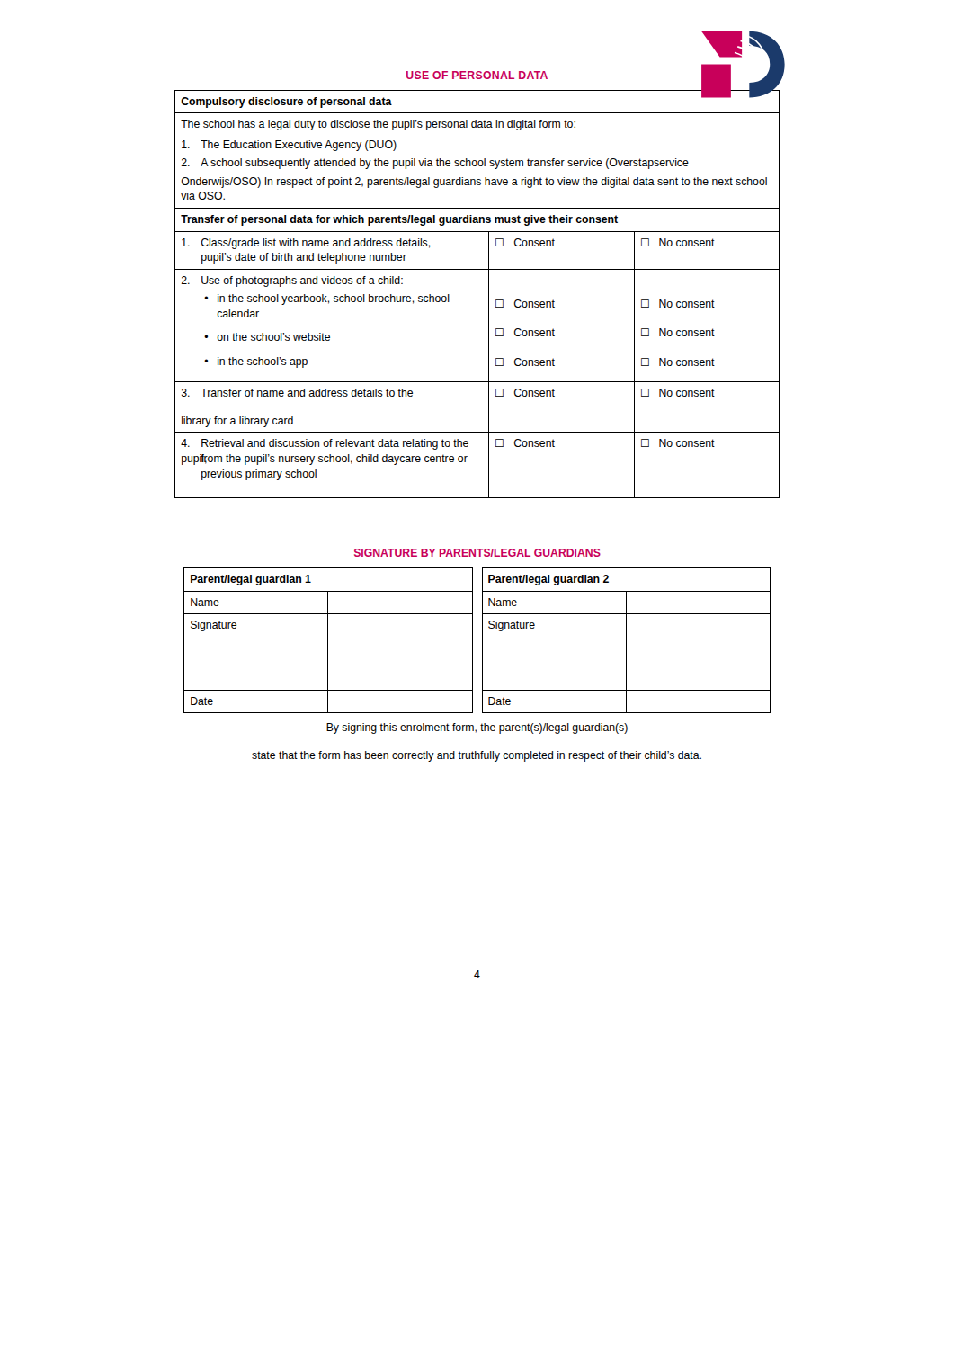Use of personal data
| Compulsory disclosure of personal data |
| The school has a legal duty to disclose the pupil’s personal data in digital form to: 1. The Education Executive Agency (DUO) 2. A school subsequently attended by the pupil via the school system transfer service (Overstapservice Onderwijs/OSO) In respect of point 2, parents/legal guardians have a right to view the digital data sent to the next school via OSO. |
| Transfer of personal data for which parents/legal guardians must give their consent |
| 1. Class/grade list with name and address details, pupil’s date of birth and telephone number | ☐ Consent | ☐ No consent |
| 2. Use of photographs and videos of a child: in the school yearbook, school brochure, school calendar on the school’s website in the school’s app | ☐ Consent ☐ Consent ☐ Consent | ☐ No consent ☐ No consent ☐ No consent |
| 3. Transfer of name and address details to the library for a library card | ☐ Consent | ☐ No consent |
| 4. Retrieval and discussion of relevant data relating to the pupil, from the pupil’s nursery school, child daycare centre or previous primary school | ☐ Consent | ☐ No consent |
Signature by parents/legal guardians
| / Parent/legal guardian 1 / / --- / / Name / / / Signature / / / Date / / | / Parent/legal guardian 2 / / --- / / Name / / / Signature / / / Date / / |
By signing this enrolment form, the parent(s)/legal guardian(s)
state that the form has been correctly and truthfully completed in respect of their child’s data.
4